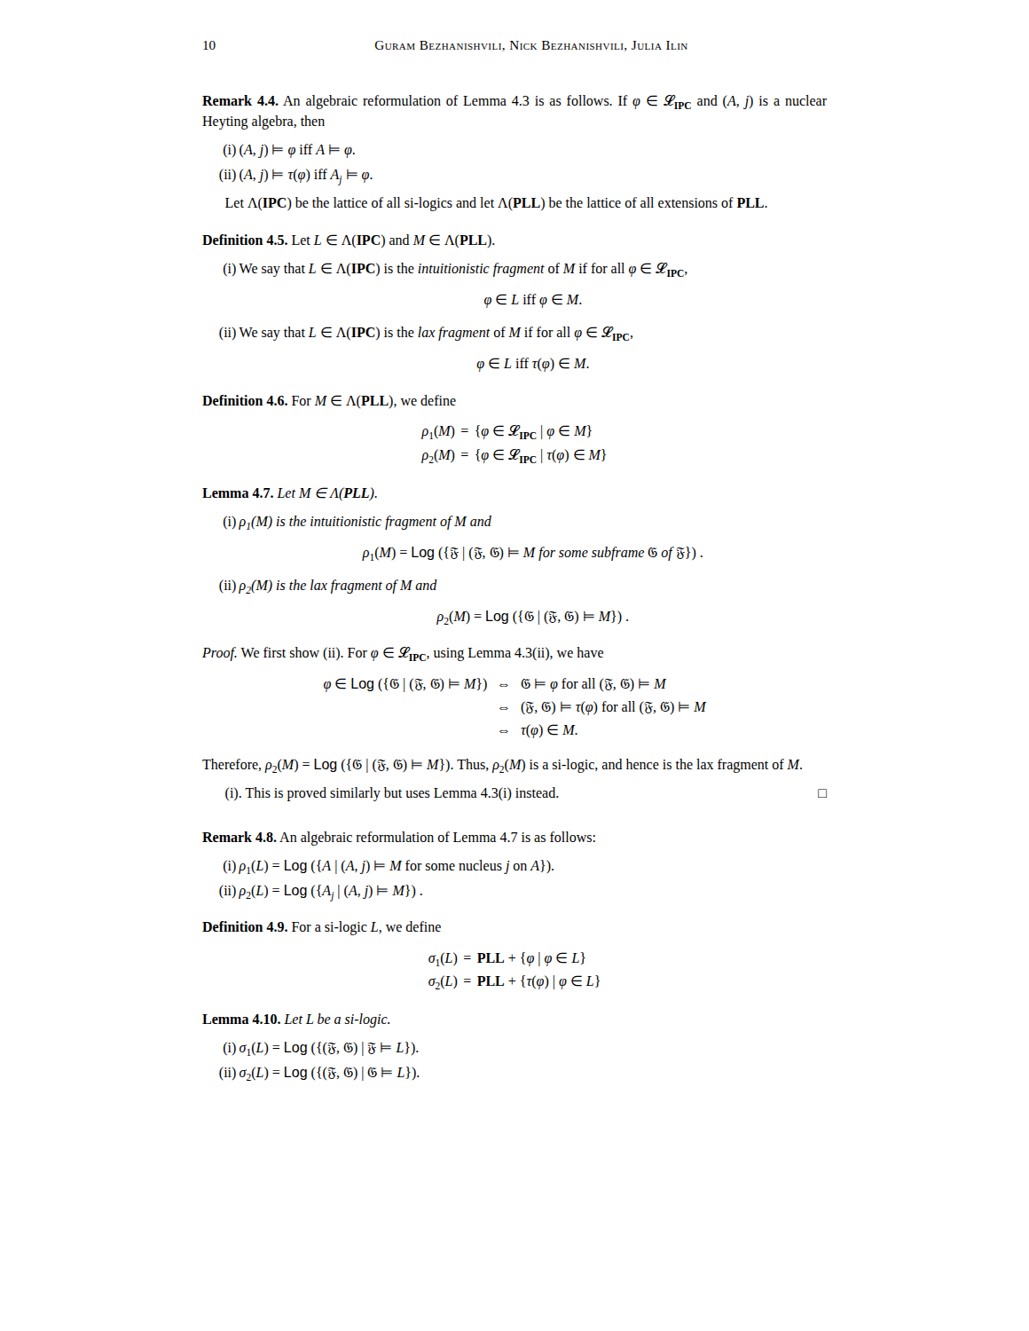10 Guram Bezhanishvili, Nick Bezhanishvili, Julia Ilin
Remark 4.4. An algebraic reformulation of Lemma 4.3 is as follows. If φ ∈ 𝓛IPC and (A, j) is a nuclear Heyting algebra, then
(i) (A, j) ⊨ φ iff A ⊨ φ.
(ii) (A, j) ⊨ τ(φ) iff Aj ⊨ φ.
Let Λ(IPC) be the lattice of all si-logics and let Λ(PLL) be the lattice of all extensions of PLL.
Definition 4.5. Let L ∈ Λ(IPC) and M ∈ Λ(PLL).
(i) We say that L ∈ Λ(IPC) is the intuitionistic fragment of M if for all φ ∈ 𝓛IPC,
φ ∈ L iff φ ∈ M.
(ii) We say that L ∈ Λ(IPC) is the lax fragment of M if for all φ ∈ 𝓛IPC,
φ ∈ L iff τ(φ) ∈ M.
Definition 4.6. For M ∈ Λ(PLL), we define
ρ1(M) = {φ ∈ 𝓛IPC | φ ∈ M}
ρ2(M) = {φ ∈ 𝓛IPC | τ(φ) ∈ M}
Lemma 4.7. Let M ∈ Λ(PLL).
(i) ρ1(M) is the intuitionistic fragment of M and
ρ1(M) = Log ({𝔉 | (𝔉, 𝔊) ⊨ M for some subframe 𝔊 of 𝔉}) .
(ii) ρ2(M) is the lax fragment of M and
ρ2(M) = Log ({𝔊 | (𝔉, 𝔊) ⊨ M}) .
Proof. We first show (ii). For φ ∈ 𝓛IPC, using Lemma 4.3(ii), we have
φ ∈ Log ({𝔊 | (𝔉, 𝔊) ⊨ M}) ⇔ 𝔊 ⊨ φ for all (𝔉, 𝔊) ⊨ M
⇔ (𝔉, 𝔊) ⊨ τ(φ) for all (𝔉, 𝔊) ⊨ M
⇔ τ(φ) ∈ M.
Therefore, ρ2(M) = Log ({𝔊 | (𝔉, 𝔊) ⊨ M}). Thus, ρ2(M) is a si-logic, and hence is the lax fragment of M.
(i). This is proved similarly but uses Lemma 4.3(i) instead. □
Remark 4.8. An algebraic reformulation of Lemma 4.7 is as follows:
(i) ρ1(L) = Log ({A | (A, j) ⊨ M for some nucleus j on A}).
(ii) ρ2(L) = Log ({Aj | (A, j) ⊨ M}) .
Definition 4.9. For a si-logic L, we define
σ1(L) = PLL + {φ | φ ∈ L}
σ2(L) = PLL + {τ(φ) | φ ∈ L}
Lemma 4.10. Let L be a si-logic.
(i) σ1(L) = Log ({(𝔉, 𝔊) | 𝔉 ⊨ L}).
(ii) σ2(L) = Log ({(𝔉, 𝔊) | 𝔊 ⊨ L}).